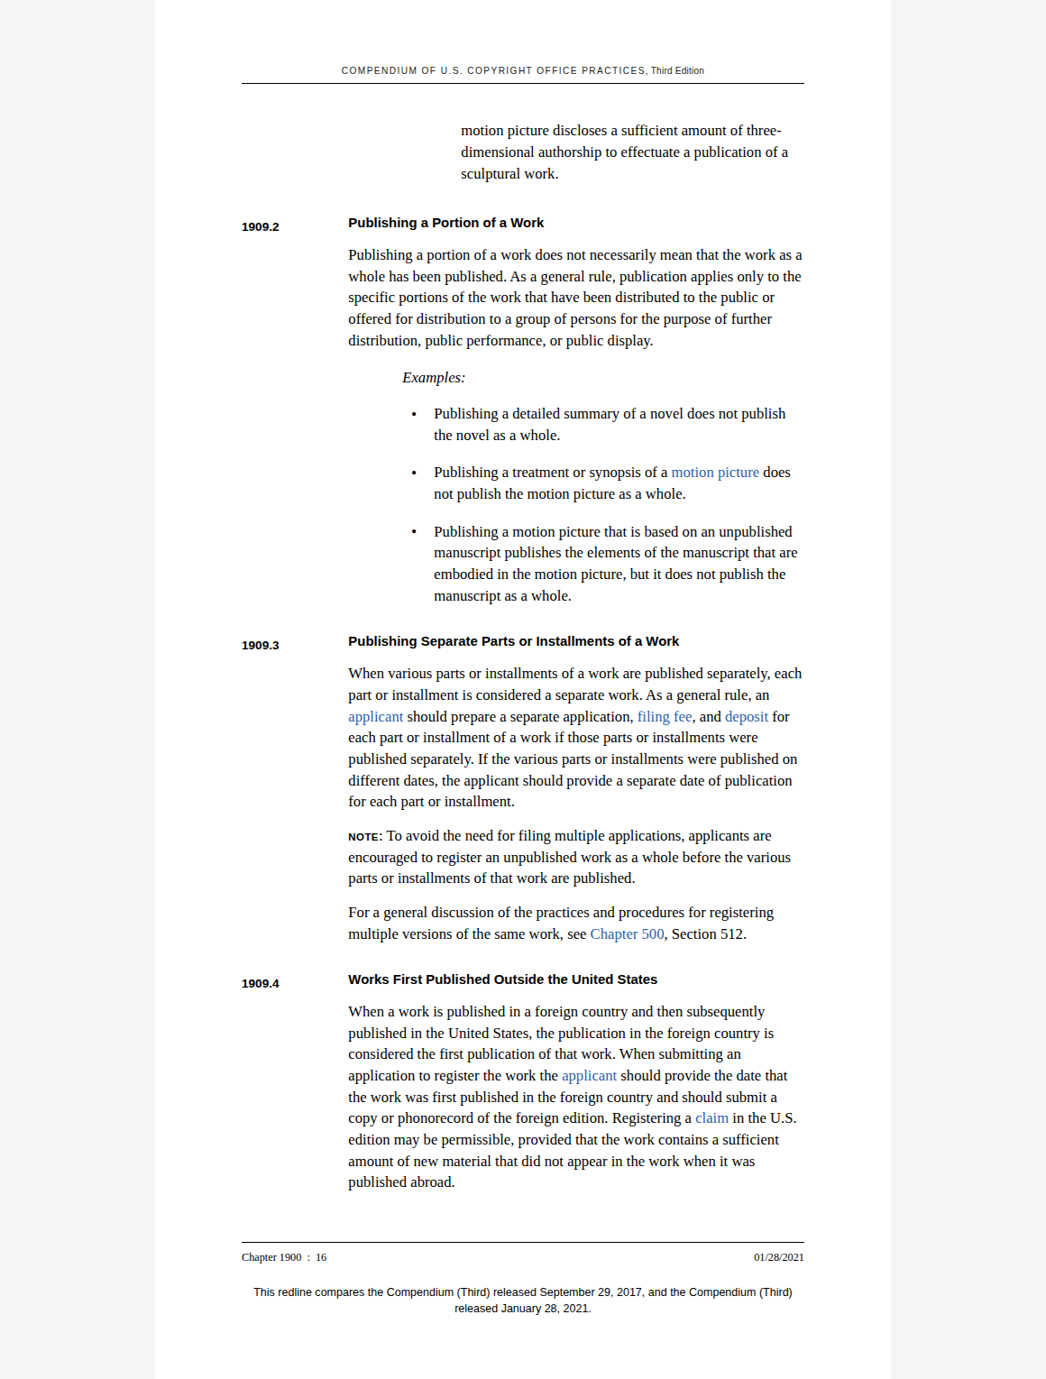Compendium of U.S. Copyright Office Practices, Third Edition
motion picture discloses a sufficient amount of three-dimensional authorship to effectuate a publication of a sculptural work.
1909.2
Publishing a Portion of a Work
Publishing a portion of a work does not necessarily mean that the work as a whole has been published. As a general rule, publication applies only to the specific portions of the work that have been distributed to the public or offered for distribution to a group of persons for the purpose of further distribution, public performance, or public display.
Examples:
Publishing a detailed summary of a novel does not publish the novel as a whole.
Publishing a treatment or synopsis of a motion picture does not publish the motion picture as a whole.
Publishing a motion picture that is based on an unpublished manuscript publishes the elements of the manuscript that are embodied in the motion picture, but it does not publish the manuscript as a whole.
1909.3
Publishing Separate Parts or Installments of a Work
When various parts or installments of a work are published separately, each part or installment is considered a separate work. As a general rule, an applicant should prepare a separate application, filing fee, and deposit for each part or installment of a work if those parts or installments were published separately. If the various parts or installments were published on different dates, the applicant should provide a separate date of publication for each part or installment.
NOTE: To avoid the need for filing multiple applications, applicants are encouraged to register an unpublished work as a whole before the various parts or installments of that work are published.
For a general discussion of the practices and procedures for registering multiple versions of the same work, see Chapter 500, Section 512.
1909.4
Works First Published Outside the United States
When a work is published in a foreign country and then subsequently published in the United States, the publication in the foreign country is considered the first publication of that work. When submitting an application to register the work the applicant should provide the date that the work was first published in the foreign country and should submit a copy or phonorecord of the foreign edition. Registering a claim in the U.S. edition may be permissible, provided that the work contains a sufficient amount of new material that did not appear in the work when it was published abroad.
Chapter 1900 : 16 01/28/2021
This redline compares the Compendium (Third) released September 29, 2017, and the Compendium (Third) released January 28, 2021.